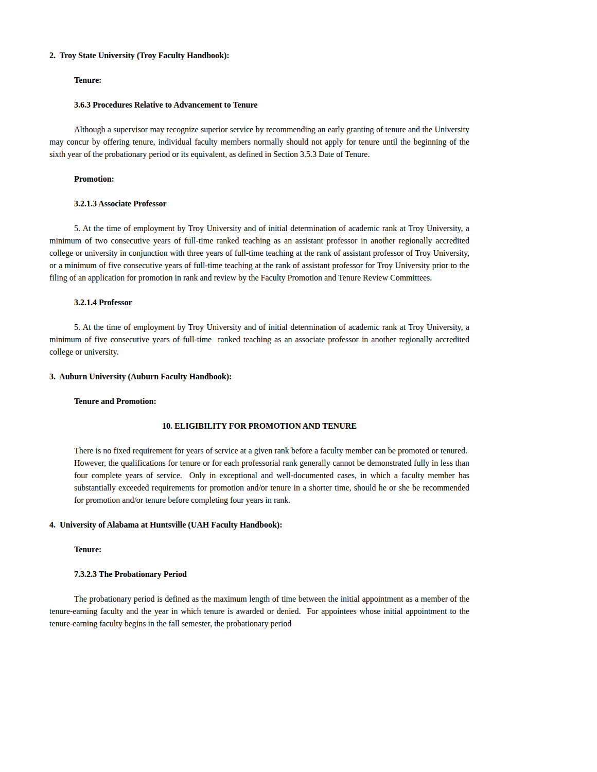2. Troy State University (Troy Faculty Handbook):
Tenure:
3.6.3 Procedures Relative to Advancement to Tenure
Although a supervisor may recognize superior service by recommending an early granting of tenure and the University may concur by offering tenure, individual faculty members normally should not apply for tenure until the beginning of the sixth year of the probationary period or its equivalent, as defined in Section 3.5.3 Date of Tenure.
Promotion:
3.2.1.3 Associate Professor
5. At the time of employment by Troy University and of initial determination of academic rank at Troy University, a minimum of two consecutive years of full-time ranked teaching as an assistant professor in another regionally accredited college or university in conjunction with three years of full-time teaching at the rank of assistant professor of Troy University, or a minimum of five consecutive years of full-time teaching at the rank of assistant professor for Troy University prior to the filing of an application for promotion in rank and review by the Faculty Promotion and Tenure Review Committees.
3.2.1.4 Professor
5. At the time of employment by Troy University and of initial determination of academic rank at Troy University, a minimum of five consecutive years of full-time ranked teaching as an associate professor in another regionally accredited college or university.
3. Auburn University (Auburn Faculty Handbook):
Tenure and Promotion:
10. ELIGIBILITY FOR PROMOTION AND TENURE
There is no fixed requirement for years of service at a given rank before a faculty member can be promoted or tenured. However, the qualifications for tenure or for each professorial rank generally cannot be demonstrated fully in less than four complete years of service. Only in exceptional and well-documented cases, in which a faculty member has substantially exceeded requirements for promotion and/or tenure in a shorter time, should he or she be recommended for promotion and/or tenure before completing four years in rank.
4. University of Alabama at Huntsville (UAH Faculty Handbook):
Tenure:
7.3.2.3 The Probationary Period
The probationary period is defined as the maximum length of time between the initial appointment as a member of the tenure-earning faculty and the year in which tenure is awarded or denied. For appointees whose initial appointment to the tenure-earning faculty begins in the fall semester, the probationary period